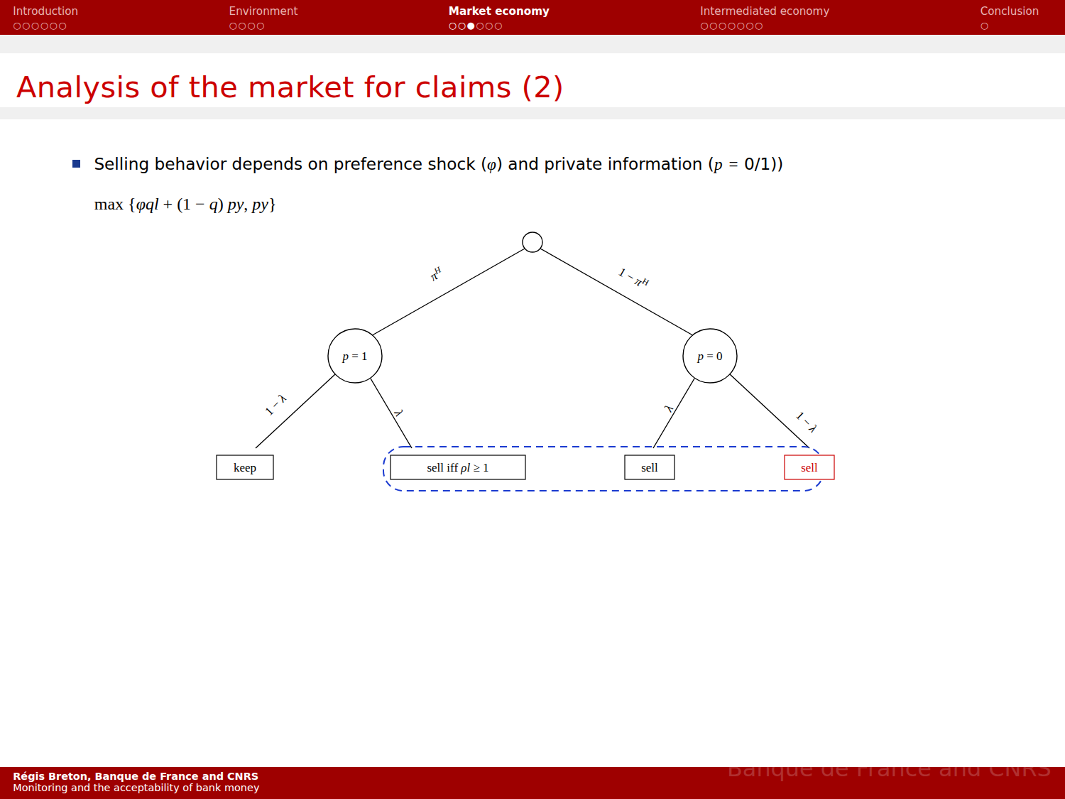Introduction ○○○○○○
Environment ○○○○
Market economy ○○●○○○
Intermediated economy ○○○○○○○
Conclusion ○
Analysis of the market for claims (2)
Selling behavior depends on preference shock (φ) and private information (p = 0/1))
max {φql + (1 − q) py, py}
πH 1 − πH p = 1 p = 0 1 − λ λ λ 1 − λ keep sell iff ρl ≥ 1 sell sell
Banque de France and CNRS
Régis Breton, Banque de France and CNRS
Monitoring and the acceptability of bank money